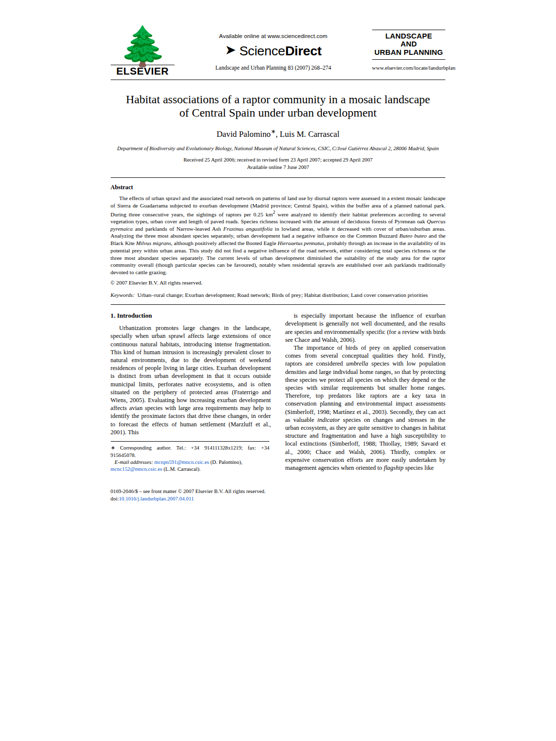🌲
ELSEVIER
Available online at www.sciencedirect.com
➤ ScienceDirect
Landscape and Urban Planning 83 (2007) 268–274
LANDSCAPE AND URBAN PLANNING
www.elsevier.com/locate/landurbplan
Habitat associations of a raptor community in a mosaic landscape
of Central Spain under urban development
David Palomino∗, Luis M. Carrascal
Department of Biodiversity and Evolutionary Biology, National Museum of Natural Sciences, CSIC, C/José Gutiérrez Abascal 2, 28006 Madrid, Spain
Received 25 April 2006; received in revised form 23 April 2007; accepted 29 April 2007
Available online 7 June 2007
Abstract
The effects of urban sprawl and the associated road network on patterns of land use by diurnal raptors were assessed in a extent mosaic landscape of Sierra de Guadarrama subjected to exurban development (Madrid province; Central Spain), within the buffer area of a planned national park. During three consecutive years, the sightings of raptors per 0.25 km2 were analyzed to identify their habitat preferences according to several vegetation types, urban cover and length of paved roads. Species richness increased with the amount of deciduous forests of Pyrenean oak Quercus pyrenaica and parklands of Narrow-leaved Ash Fraxinus angustifolia in lowland areas, while it decreased with cover of urban/suburban areas. Analyzing the three most abundant species separately, urban development had a negative influence on the Common Buzzard Buteo buteo and the Black Kite Milvus migrans, although positively affected the Booted Eagle Hieraaetus pennatus, probably through an increase in the availability of its potential prey within urban areas. This study did not find a negative influence of the road network, either considering total species richness or the three most abundant species separately. The current levels of urban development diminished the suitability of the study area for the raptor community overall (though particular species can be favoured), notably when residential sprawls are established over ash parklands traditionally devoted to cattle grazing.
© 2007 Elsevier B.V. All rights reserved.
Keywords: Urban–rural change; Exurban development; Road network; Birds of prey; Habitat distribution; Land cover conservation priorities
1. Introduction
Urbanization promotes large changes in the landscape, specially when urban sprawl affects large extensions of once continuous natural habitats, introducing intense fragmentation. This kind of human intrusion is increasingly prevalent closer to natural environments, due to the development of weekend residences of people living in large cities. Exurban development is distinct from urban development in that it occurs outside municipal limits, perforates native ecosystems, and is often situated on the periphery of protected areas (Fraterrigo and Wiens, 2005). Evaluating how increasing exurban development affects avian species with large area requirements may help to identify the proximate factors that drive these changes, in order to forecast the effects of human settlement (Marzluff et al., 2001). This
∗ Corresponding author. Tel.: +34 914111328x1219; fax: +34 915645078.
E-mail addresses: mcnpn591@mncn.csic.es (D. Palomino),
mcnc152@mncn.csic.es (L.M. Carrascal).
is especially important because the influence of exurban development is generally not well documented, and the results are species and environmentally specific (for a review with birds see Chace and Walsh, 2006).
The importance of birds of prey on applied conservation comes from several conceptual qualities they hold. Firstly, raptors are considered umbrella species with low population densities and large individual home ranges, so that by protecting these species we protect all species on which they depend or the species with similar requirements but smaller home ranges. Therefore, top predators like raptors are a key taxa in conservation planning and environmental impact assessments (Simberloff, 1998; Martínez et al., 2003). Secondly, they can act as valuable indicator species on changes and stresses in the urban ecosystem, as they are quite sensitive to changes in habitat structure and fragmentation and have a high susceptibility to local extinctions (Simberloff, 1988; Thiollay, 1989; Savard et al., 2000; Chace and Walsh, 2006). Thirdly, complex or expensive conservation efforts are more easily undertaken by management agencies when oriented to flagship species like
0169-2046/$ – see front matter © 2007 Elsevier B.V. All rights reserved.
doi:10.1016/j.landurbplan.2007.04.011